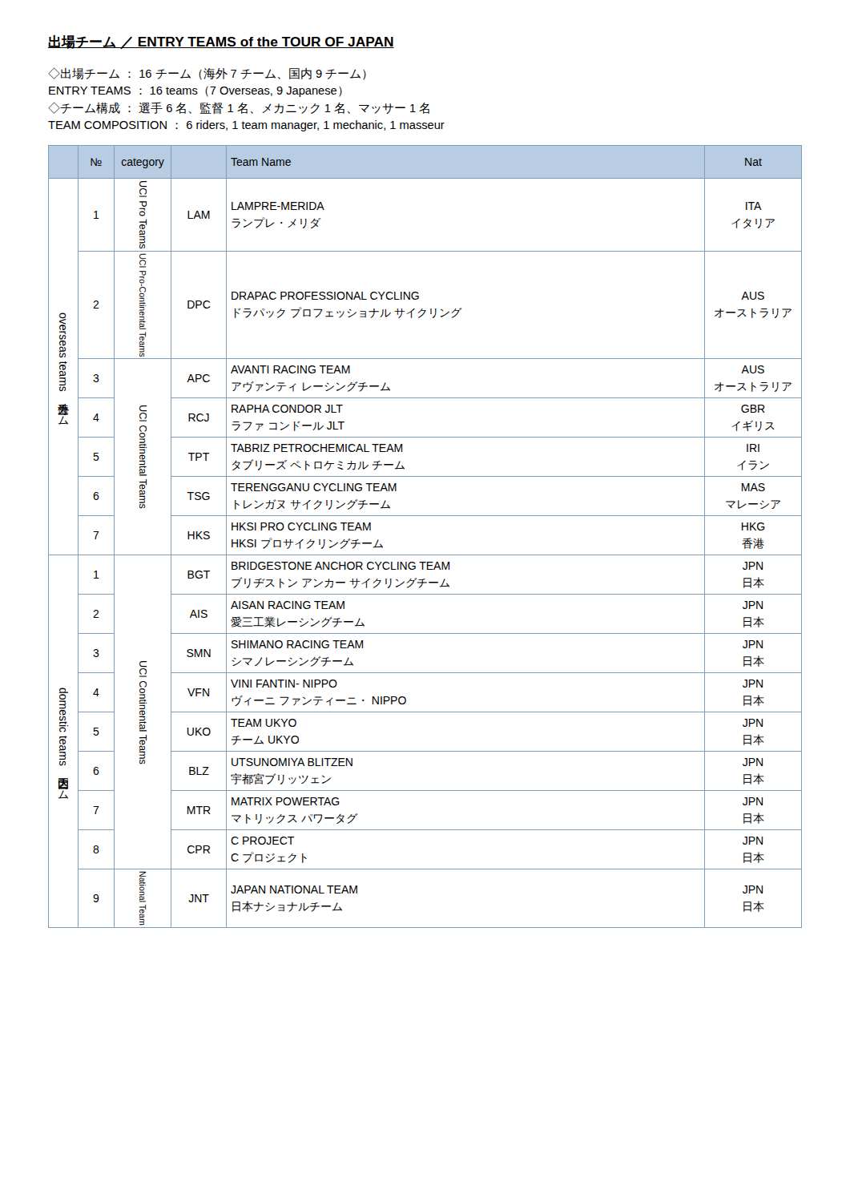出場チーム ／ ENTRY TEAMS of the TOUR OF JAPAN
◇出場チーム ： 16 チーム（海外 7 チーム、国内 9 チーム）
ENTRY TEAMS ： 16 teams（7 Overseas, 9 Japanese）
◇チーム構成 ： 選手 6 名、監督 1 名、メカニック 1 名、マッサー 1 名
TEAM COMPOSITION ： 6 riders, 1 team manager, 1 mechanic, 1 masseur
| | № | category | | Team Name | Nat |
| --- | --- | --- | --- | --- | --- |
| overseas teams 海外チーム | 1 | UCI Pro Teams | LAM | LAMPRE-MERIDA ランプレ・メリダ | ITA イタリア |
| 2 | UCI Pro-Continental Teams | DPC | DRAPAC PROFESSIONAL CYCLING ドラパック プロフェッショナル サイクリング | AUS オーストラリア |
| 3 | UCI Continental Teams | APC | AVANTI RACING TEAM アヴァンティ レーシングチーム | AUS オーストラリア |
| 4 | RCJ | RAPHA CONDOR JLT ラファ コンドール JLT | GBR イギリス |
| 5 | TPT | TABRIZ PETROCHEMICAL TEAM タブリーズ ペトロケミカル チーム | IRI イラン |
| 6 | TSG | TERENGGANU CYCLING TEAM トレンガヌ サイクリングチーム | MAS マレーシア |
| 7 | HKS | HKSI PRO CYCLING TEAM HKSI プロサイクリングチーム | HKG 香港 |
| domestic teams 国内チーム | 1 | UCI Continental Teams | BGT | BRIDGESTONE ANCHOR CYCLING TEAM ブリヂストン アンカー サイクリングチーム | JPN 日本 |
| 2 | AIS | AISAN RACING TEAM 愛三工業レーシングチーム | JPN 日本 |
| 3 | SMN | SHIMANO RACING TEAM シマノレーシングチーム | JPN 日本 |
| 4 | VFN | VINI FANTIN- NIPPO ヴィーニ ファンティーニ・ NIPPO | JPN 日本 |
| 5 | UKO | TEAM UKYO チーム UKYO | JPN 日本 |
| 6 | BLZ | UTSUNOMIYA BLITZEN 宇都宮ブリッツェン | JPN 日本 |
| 7 | MTR | MATRIX POWERTAG マトリックス パワータグ | JPN 日本 |
| 8 | CPR | C PROJECT C プロジェクト | JPN 日本 |
| 9 | National Team | JNT | JAPAN NATIONAL TEAM 日本ナショナルチーム | JPN 日本 |